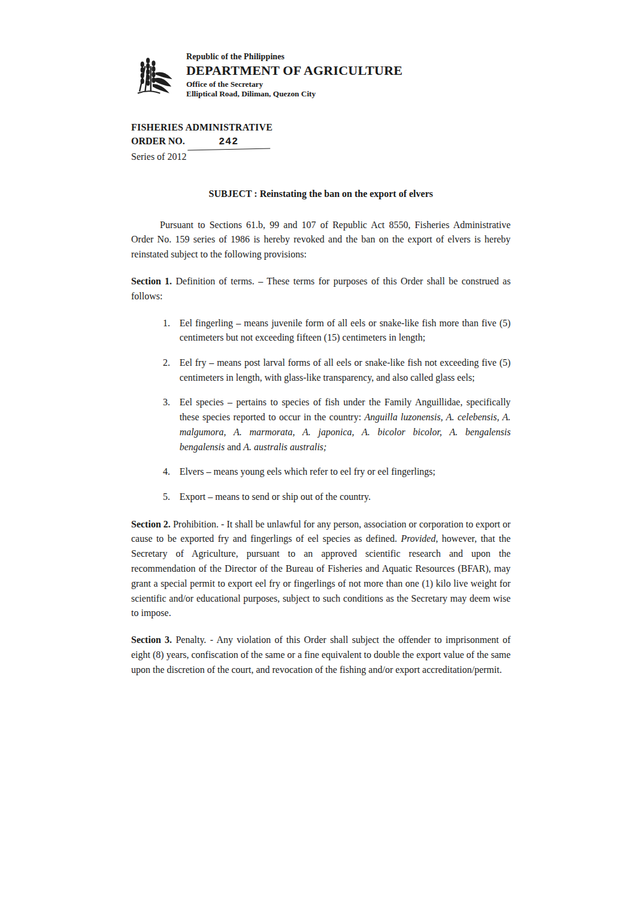Republic of the Philippines
DEPARTMENT OF AGRICULTURE
Office of the Secretary
Elliptical Road, Diliman, Quezon City
FISHERIES ADMINISTRATIVE
ORDER NO. 242
Series of 2012
SUBJECT : Reinstating the ban on the export of elvers
Pursuant to Sections 61.b, 99 and 107 of Republic Act 8550, Fisheries Administrative Order No. 159 series of 1986 is hereby revoked and the ban on the export of elvers is hereby reinstated subject to the following provisions:
Section 1. Definition of terms. – These terms for purposes of this Order shall be construed as follows:
Eel fingerling – means juvenile form of all eels or snake-like fish more than five (5) centimeters but not exceeding fifteen (15) centimeters in length;
Eel fry – means post larval forms of all eels or snake-like fish not exceeding five (5) centimeters in length, with glass-like transparency, and also called glass eels;
Eel species – pertains to species of fish under the Family Anguillidae, specifically these species reported to occur in the country: Anguilla luzonensis, A. celebensis, A. malgumora, A. marmorata, A. japonica, A. bicolor bicolor, A. bengalensis bengalensis and A. australis australis;
Elvers – means young eels which refer to eel fry or eel fingerlings;
Export – means to send or ship out of the country.
Section 2. Prohibition. - It shall be unlawful for any person, association or corporation to export or cause to be exported fry and fingerlings of eel species as defined. Provided, however, that the Secretary of Agriculture, pursuant to an approved scientific research and upon the recommendation of the Director of the Bureau of Fisheries and Aquatic Resources (BFAR), may grant a special permit to export eel fry or fingerlings of not more than one (1) kilo live weight for scientific and/or educational purposes, subject to such conditions as the Secretary may deem wise to impose.
Section 3. Penalty. - Any violation of this Order shall subject the offender to imprisonment of eight (8) years, confiscation of the same or a fine equivalent to double the export value of the same upon the discretion of the court, and revocation of the fishing and/or export accreditation/permit.